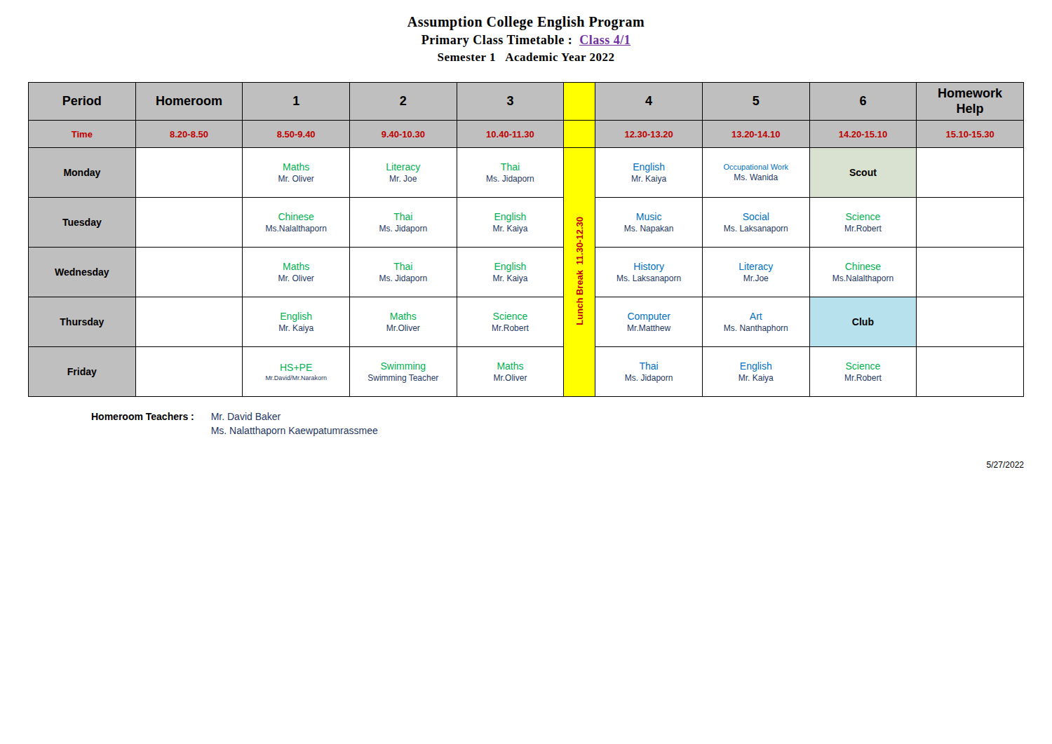Assumption College English Program
Primary Class Timetable : Class 4/1
Semester 1 Academic Year 2022
| Period | Homeroom | 1 | 2 | 3 | | 4 | 5 | 6 | Homework Help |
| --- | --- | --- | --- | --- | --- | --- | --- | --- | --- |
| Time | 8.20-8.50 | 8.50-9.40 | 9.40-10.30 | 10.40-11.30 | | 12.30-13.20 | 13.20-14.10 | 14.20-15.10 | 15.10-15.30 |
| Monday | | Maths Mr. Oliver | Literacy Mr. Joe | Thai Ms. Jidaporn | Lunch Break 11.30-12.30 | English Mr. Kaiya | Occupational Work Ms. Wanida | Scout | |
| Tuesday | | Chinese Ms.Nalalthaporn | Thai Ms. Jidaporn | English Mr. Kaiya | Music Ms. Napakan | Social Ms. Laksanaporn | Science Mr.Robert | |
| Wednesday | | Maths Mr. Oliver | Thai Ms. Jidaporn | English Mr. Kaiya | History Ms. Laksanaporn | Literacy Mr.Joe | Chinese Ms.Nalalthaporn | |
| Thursday | | English Mr. Kaiya | Maths Mr.Oliver | Science Mr.Robert | Computer Mr.Matthew | Art Ms. Nanthaphorn | Club | |
| Friday | | HS+PE Mr.David/Mr.Narakorn | Swimming Swimming Teacher | Maths Mr.Oliver | Thai Ms. Jidaporn | English Mr. Kaiya | Science Mr.Robert | |
Homeroom Teachers :
Mr. David Baker
Ms. Nalatthaporn Kaewpatumrassmee
5/27/2022